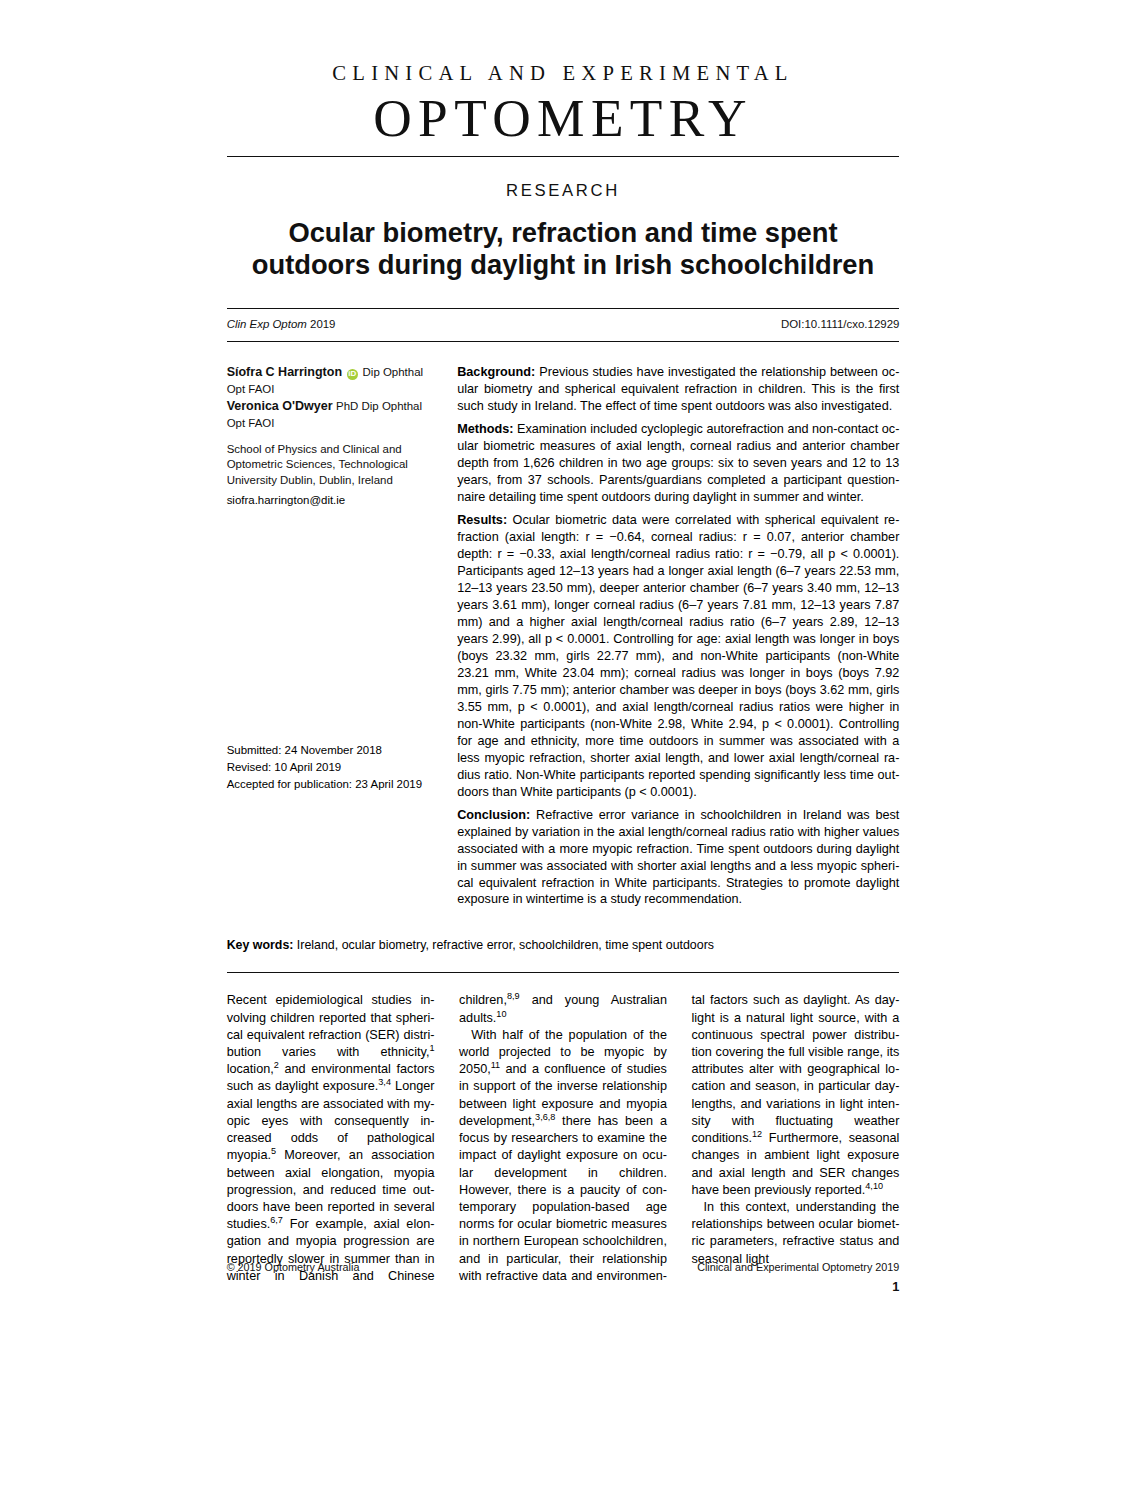Clinical and Experimental
Optometry
RESEARCH
Ocular biometry, refraction and time spent outdoors during daylight in Irish schoolchildren
Clin Exp Optom 2019
DOI:10.1111/cxo.12929
Síofra C Harrington iD Dip Ophthal Opt FAOI
Veronica O'Dwyer PhD Dip Ophthal Opt FAOI
School of Physics and Clinical and Optometric Sciences, Technological University Dublin, Dublin, Ireland
siofra.harrington@dit.ie
Submitted: 24 November 2018
Revised: 10 April 2019
Accepted for publication: 23 April 2019
Background: Previous studies have investigated the relationship between ocular biometry and spherical equivalent refraction in children. This is the first such study in Ireland. The effect of time spent outdoors was also investigated.
Methods: Examination included cycloplegic autorefraction and non-contact ocular biometric measures of axial length, corneal radius and anterior chamber depth from 1,626 children in two age groups: six to seven years and 12 to 13 years, from 37 schools. Parents/guardians completed a participant questionnaire detailing time spent outdoors during daylight in summer and winter.
Results: Ocular biometric data were correlated with spherical equivalent refraction (axial length: r = −0.64, corneal radius: r = 0.07, anterior chamber depth: r = −0.33, axial length/corneal radius ratio: r = −0.79, all p < 0.0001). Participants aged 12–13 years had a longer axial length (6–7 years 22.53 mm, 12–13 years 23.50 mm), deeper anterior chamber (6–7 years 3.40 mm, 12–13 years 3.61 mm), longer corneal radius (6–7 years 7.81 mm, 12–13 years 7.87 mm) and a higher axial length/corneal radius ratio (6–7 years 2.89, 12–13 years 2.99), all p < 0.0001. Controlling for age: axial length was longer in boys (boys 23.32 mm, girls 22.77 mm), and non-White participants (non-White 23.21 mm, White 23.04 mm); corneal radius was longer in boys (boys 7.92 mm, girls 7.75 mm); anterior chamber was deeper in boys (boys 3.62 mm, girls 3.55 mm, p < 0.0001), and axial length/corneal radius ratios were higher in non-White participants (non-White 2.98, White 2.94, p < 0.0001). Controlling for age and ethnicity, more time outdoors in summer was associated with a less myopic refraction, shorter axial length, and lower axial length/corneal radius ratio. Non-White participants reported spending significantly less time outdoors than White participants (p < 0.0001).
Conclusion: Refractive error variance in schoolchildren in Ireland was best explained by variation in the axial length/corneal radius ratio with higher values associated with a more myopic refraction. Time spent outdoors during daylight in summer was associated with shorter axial lengths and a less myopic spherical equivalent refraction in White participants. Strategies to promote daylight exposure in wintertime is a study recommendation.
Key words: Ireland, ocular biometry, refractive error, schoolchildren, time spent outdoors
Recent epidemiological studies involving children reported that spherical equivalent refraction (SER) distribution varies with ethnicity,1 location,2 and environmental factors such as daylight exposure.3,4 Longer axial lengths are associated with myopic eyes with consequently increased odds of pathological myopia.5 Moreover, an association between axial elongation, myopia progression, and reduced time outdoors have been reported in several studies.6,7 For example, axial elongation and myopia progression are reportedly slower in summer than in winter in Danish and Chinese children,8,9 and young Australian adults.10
With half of the population of the world projected to be myopic by 2050,11 and a confluence of studies in support of the inverse relationship between light exposure and myopia development,3,6,8 there has been a focus by researchers to examine the impact of daylight exposure on ocular development in children. However, there is a paucity of contemporary population-based age norms for ocular biometric measures in northern European schoolchildren, and in particular, their relationship with refractive data and environmental factors such as daylight. As daylight is a natural light source, with a continuous spectral power distribution covering the full visible range, its attributes alter with geographical location and season, in particular day-lengths, and variations in light intensity with fluctuating weather conditions.12 Furthermore, seasonal changes in ambient light exposure and axial length and SER changes have been previously reported.4,10
In this context, understanding the relationships between ocular biometric parameters, refractive status and seasonal light
© 2019 Optometry Australia
Clinical and Experimental Optometry 2019
1